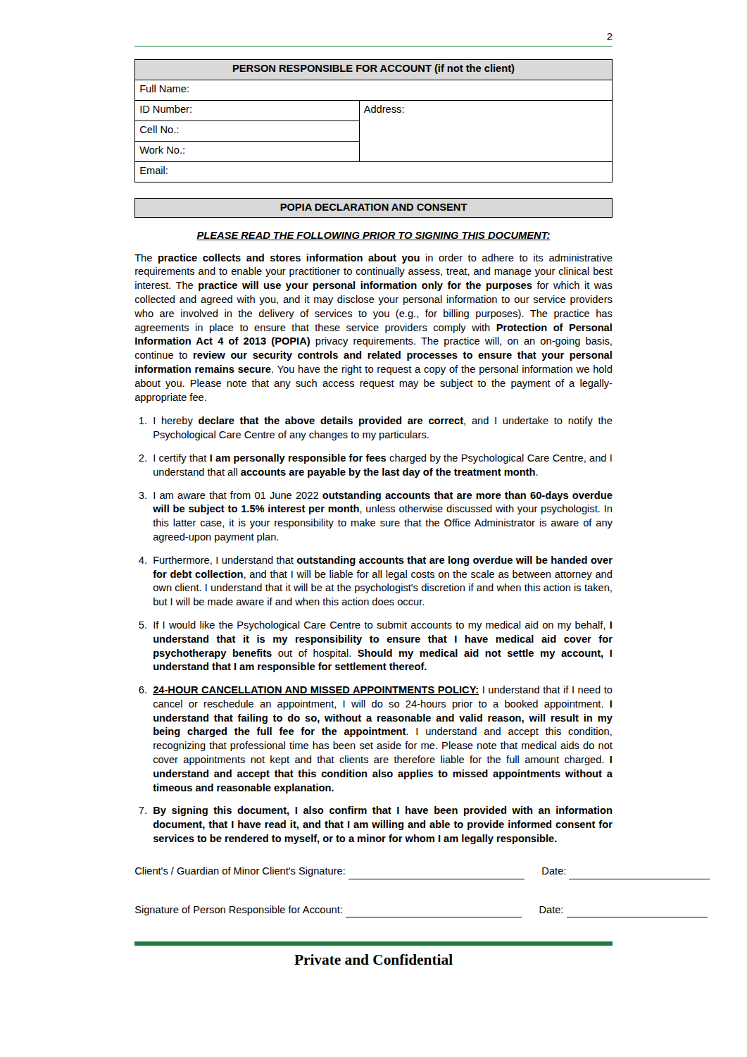2
| PERSON RESPONSIBLE FOR ACCOUNT (if not the client) |
| --- |
| Full Name: |
| ID Number: | Address: |
| Cell No.: |
| Work No.: |
| Email: |
POPIA DECLARATION AND CONSENT
PLEASE READ THE FOLLOWING PRIOR TO SIGNING THIS DOCUMENT:
The practice collects and stores information about you in order to adhere to its administrative requirements and to enable your practitioner to continually assess, treat, and manage your clinical best interest. The practice will use your personal information only for the purposes for which it was collected and agreed with you, and it may disclose your personal information to our service providers who are involved in the delivery of services to you (e.g., for billing purposes). The practice has agreements in place to ensure that these service providers comply with Protection of Personal Information Act 4 of 2013 (POPIA) privacy requirements. The practice will, on an on-going basis, continue to review our security controls and related processes to ensure that your personal information remains secure. You have the right to request a copy of the personal information we hold about you. Please note that any such access request may be subject to the payment of a legally-appropriate fee.
I hereby declare that the above details provided are correct, and I undertake to notify the Psychological Care Centre of any changes to my particulars.
I certify that I am personally responsible for fees charged by the Psychological Care Centre, and I understand that all accounts are payable by the last day of the treatment month.
I am aware that from 01 June 2022 outstanding accounts that are more than 60-days overdue will be subject to 1.5% interest per month, unless otherwise discussed with your psychologist. In this latter case, it is your responsibility to make sure that the Office Administrator is aware of any agreed-upon payment plan.
Furthermore, I understand that outstanding accounts that are long overdue will be handed over for debt collection, and that I will be liable for all legal costs on the scale as between attorney and own client. I understand that it will be at the psychologist's discretion if and when this action is taken, but I will be made aware if and when this action does occur.
If I would like the Psychological Care Centre to submit accounts to my medical aid on my behalf, I understand that it is my responsibility to ensure that I have medical aid cover for psychotherapy benefits out of hospital. Should my medical aid not settle my account, I understand that I am responsible for settlement thereof.
24-HOUR CANCELLATION AND MISSED APPOINTMENTS POLICY: I understand that if I need to cancel or reschedule an appointment, I will do so 24-hours prior to a booked appointment. I understand that failing to do so, without a reasonable and valid reason, will result in my being charged the full fee for the appointment. I understand and accept this condition, recognizing that professional time has been set aside for me. Please note that medical aids do not cover appointments not kept and that clients are therefore liable for the full amount charged. I understand and accept that this condition also applies to missed appointments without a timeous and reasonable explanation.
By signing this document, I also confirm that I have been provided with an information document, that I have read it, and that I am willing and able to provide informed consent for services to be rendered to myself, or to a minor for whom I am legally responsible.
Client's / Guardian of Minor Client's Signature: Date:
Signature of Person Responsible for Account: Date:
Private and Confidential